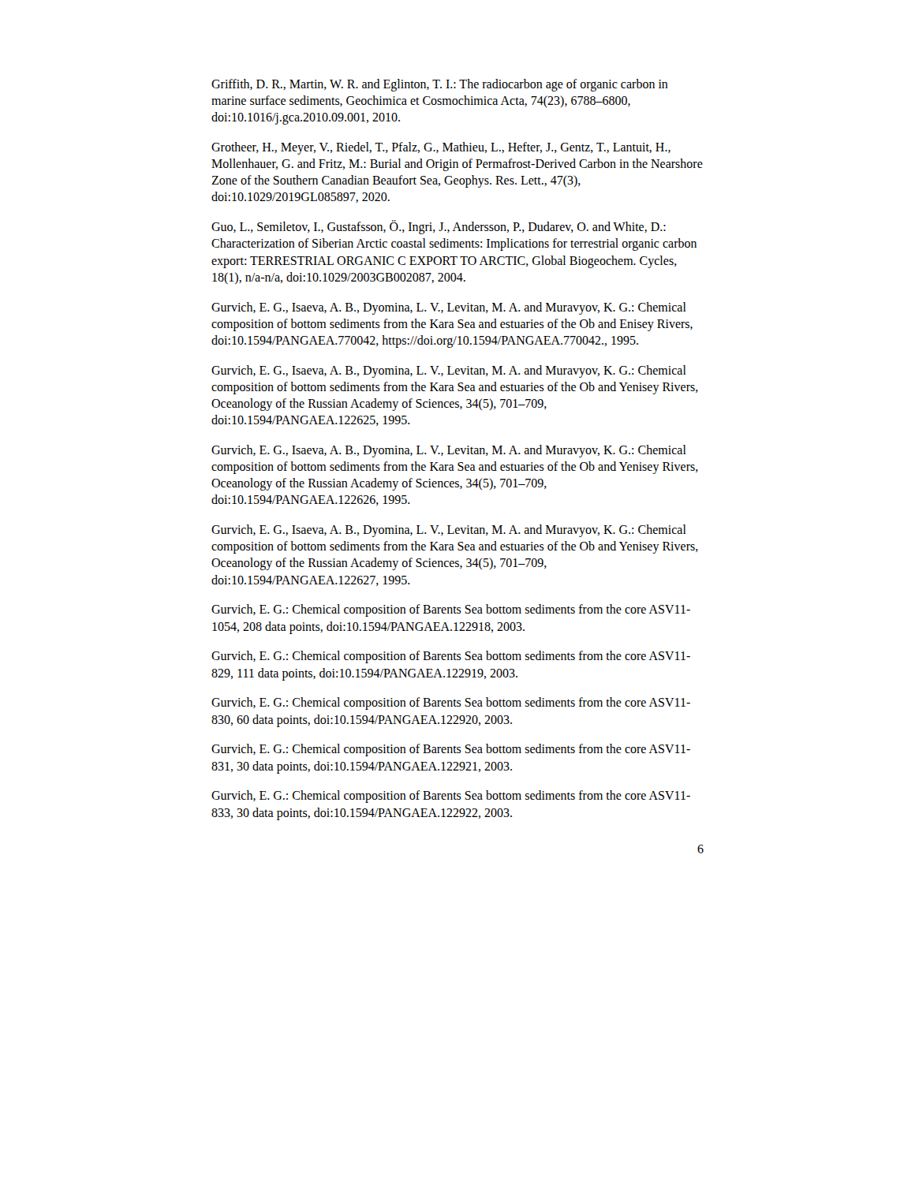Griffith, D. R., Martin, W. R. and Eglinton, T. I.: The radiocarbon age of organic carbon in marine surface sediments, Geochimica et Cosmochimica Acta, 74(23), 6788–6800, doi:10.1016/j.gca.2010.09.001, 2010.
Grotheer, H., Meyer, V., Riedel, T., Pfalz, G., Mathieu, L., Hefter, J., Gentz, T., Lantuit, H., Mollenhauer, G. and Fritz, M.: Burial and Origin of Permafrost-Derived Carbon in the Nearshore Zone of the Southern Canadian Beaufort Sea, Geophys. Res. Lett., 47(3), doi:10.1029/2019GL085897, 2020.
Guo, L., Semiletov, I., Gustafsson, Ö., Ingri, J., Andersson, P., Dudarev, O. and White, D.: Characterization of Siberian Arctic coastal sediments: Implications for terrestrial organic carbon export: TERRESTRIAL ORGANIC C EXPORT TO ARCTIC, Global Biogeochem. Cycles, 18(1), n/a-n/a, doi:10.1029/2003GB002087, 2004.
Gurvich, E. G., Isaeva, A. B., Dyomina, L. V., Levitan, M. A. and Muravyov, K. G.: Chemical composition of bottom sediments from the Kara Sea and estuaries of the Ob and Enisey Rivers, doi:10.1594/PANGAEA.770042, https://doi.org/10.1594/PANGAEA.770042., 1995.
Gurvich, E. G., Isaeva, A. B., Dyomina, L. V., Levitan, M. A. and Muravyov, K. G.: Chemical composition of bottom sediments from the Kara Sea and estuaries of the Ob and Yenisey Rivers, Oceanology of the Russian Academy of Sciences, 34(5), 701–709, doi:10.1594/PANGAEA.122625, 1995.
Gurvich, E. G., Isaeva, A. B., Dyomina, L. V., Levitan, M. A. and Muravyov, K. G.: Chemical composition of bottom sediments from the Kara Sea and estuaries of the Ob and Yenisey Rivers, Oceanology of the Russian Academy of Sciences, 34(5), 701–709, doi:10.1594/PANGAEA.122626, 1995.
Gurvich, E. G., Isaeva, A. B., Dyomina, L. V., Levitan, M. A. and Muravyov, K. G.: Chemical composition of bottom sediments from the Kara Sea and estuaries of the Ob and Yenisey Rivers, Oceanology of the Russian Academy of Sciences, 34(5), 701–709, doi:10.1594/PANGAEA.122627, 1995.
Gurvich, E. G.: Chemical composition of Barents Sea bottom sediments from the core ASV11-1054, 208 data points, doi:10.1594/PANGAEA.122918, 2003.
Gurvich, E. G.: Chemical composition of Barents Sea bottom sediments from the core ASV11-829, 111 data points, doi:10.1594/PANGAEA.122919, 2003.
Gurvich, E. G.: Chemical composition of Barents Sea bottom sediments from the core ASV11-830, 60 data points, doi:10.1594/PANGAEA.122920, 2003.
Gurvich, E. G.: Chemical composition of Barents Sea bottom sediments from the core ASV11-831, 30 data points, doi:10.1594/PANGAEA.122921, 2003.
Gurvich, E. G.: Chemical composition of Barents Sea bottom sediments from the core ASV11-833, 30 data points, doi:10.1594/PANGAEA.122922, 2003.
6